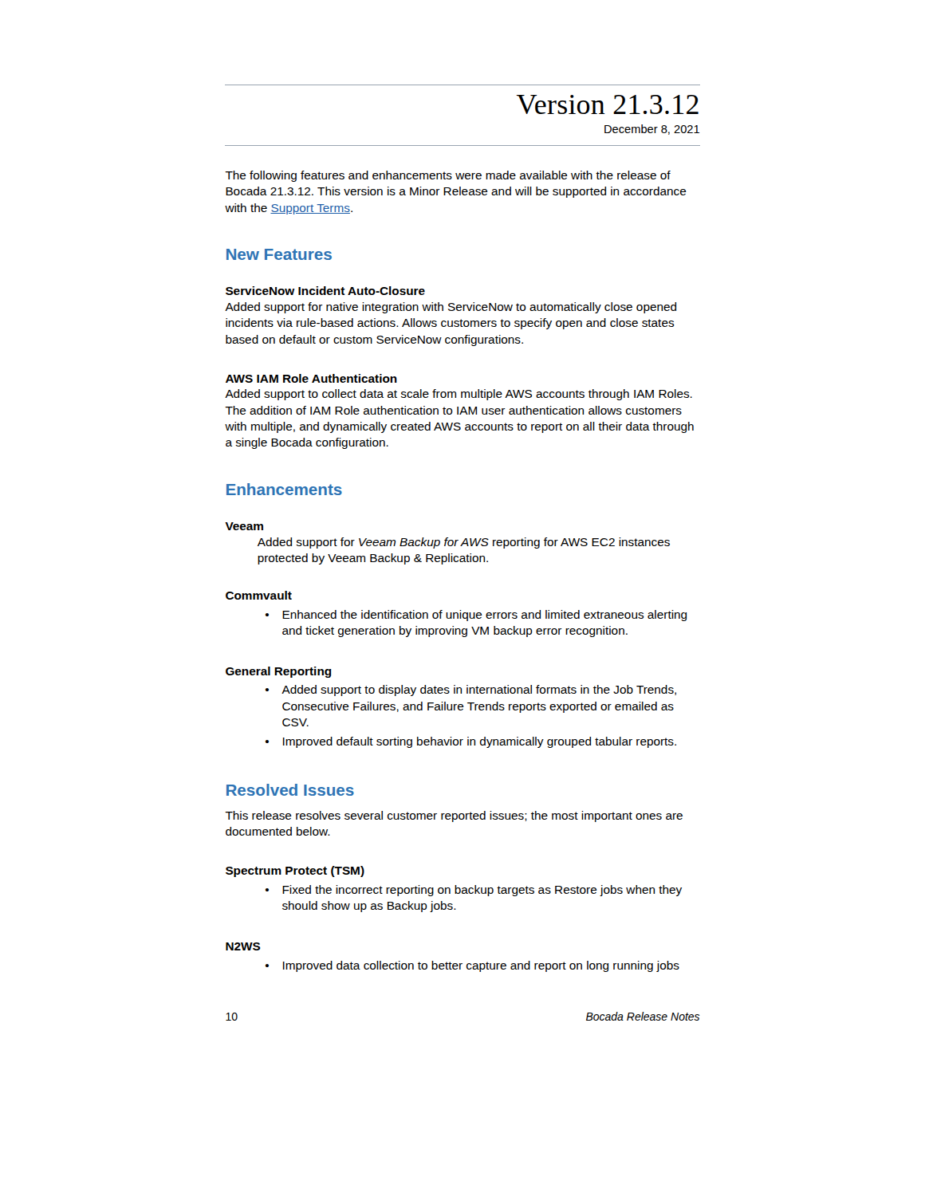Version 21.3.12
December 8, 2021
The following features and enhancements were made available with the release of Bocada 21.3.12. This version is a Minor Release and will be supported in accordance with the Support Terms.
New Features
ServiceNow Incident Auto-Closure
Added support for native integration with ServiceNow to automatically close opened incidents via rule-based actions. Allows customers to specify open and close states based on default or custom ServiceNow configurations.
AWS IAM Role Authentication
Added support to collect data at scale from multiple AWS accounts through IAM Roles. The addition of IAM Role authentication to IAM user authentication allows customers with multiple, and dynamically created AWS accounts to report on all their data through a single Bocada configuration.
Enhancements
Veeam
Added support for Veeam Backup for AWS reporting for AWS EC2 instances protected by Veeam Backup & Replication.
Commvault
Enhanced the identification of unique errors and limited extraneous alerting and ticket generation by improving VM backup error recognition.
General Reporting
Added support to display dates in international formats in the Job Trends, Consecutive Failures, and Failure Trends reports exported or emailed as CSV.
Improved default sorting behavior in dynamically grouped tabular reports.
Resolved Issues
This release resolves several customer reported issues; the most important ones are documented below.
Spectrum Protect (TSM)
Fixed the incorrect reporting on backup targets as Restore jobs when they should show up as Backup jobs.
N2WS
Improved data collection to better capture and report on long running jobs
10
Bocada Release Notes